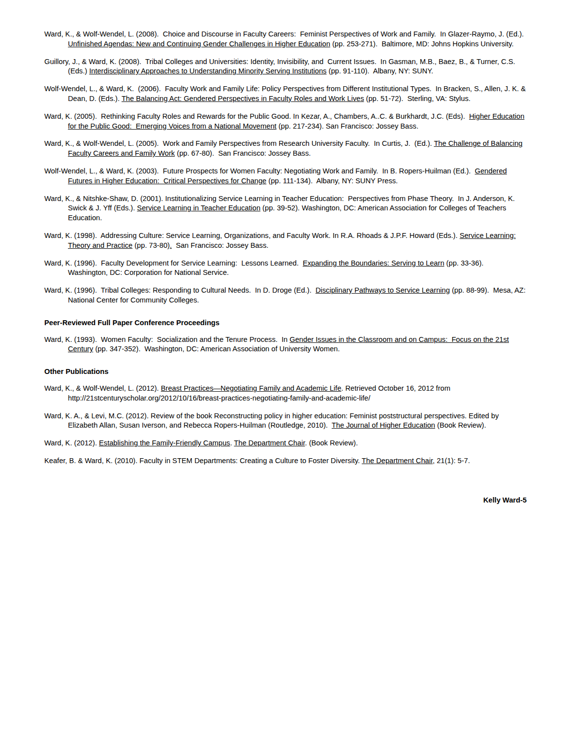Ward, K., & Wolf-Wendel, L. (2008). Choice and Discourse in Faculty Careers: Feminist Perspectives of Work and Family. In Glazer-Raymo, J. (Ed.). Unfinished Agendas: New and Continuing Gender Challenges in Higher Education (pp. 253-271). Baltimore, MD: Johns Hopkins University.
Guillory, J., & Ward, K. (2008). Tribal Colleges and Universities: Identity, Invisibility, and Current Issues. In Gasman, M.B., Baez, B., & Turner, C.S. (Eds.) Interdisciplinary Approaches to Understanding Minority Serving Institutions (pp. 91-110). Albany, NY: SUNY.
Wolf-Wendel, L., & Ward, K. (2006). Faculty Work and Family Life: Policy Perspectives from Different Institutional Types. In Bracken, S., Allen, J. K. & Dean, D. (Eds.). The Balancing Act: Gendered Perspectives in Faculty Roles and Work Lives (pp. 51-72). Sterling, VA: Stylus.
Ward, K. (2005). Rethinking Faculty Roles and Rewards for the Public Good. In Kezar, A., Chambers, A..C. & Burkhardt, J.C. (Eds). Higher Education for the Public Good: Emerging Voices from a National Movement (pp. 217-234). San Francisco: Jossey Bass.
Ward, K., & Wolf-Wendel, L. (2005). Work and Family Perspectives from Research University Faculty. In Curtis, J. (Ed.). The Challenge of Balancing Faculty Careers and Family Work (pp. 67-80). San Francisco: Jossey Bass.
Wolf-Wendel, L., & Ward, K. (2003). Future Prospects for Women Faculty: Negotiating Work and Family. In B. Ropers-Huilman (Ed.). Gendered Futures in Higher Education: Critical Perspectives for Change (pp. 111-134). Albany, NY: SUNY Press.
Ward, K., & Nitshke-Shaw, D. (2001). Institutionalizing Service Learning in Teacher Education: Perspectives from Phase Theory. In J. Anderson, K. Swick & J. Yff (Eds.). Service Learning in Teacher Education (pp. 39-52). Washington, DC: American Association for Colleges of Teachers Education.
Ward, K. (1998). Addressing Culture: Service Learning, Organizations, and Faculty Work. In R.A. Rhoads & J.P.F. Howard (Eds.). Service Learning: Theory and Practice (pp. 73-80). San Francisco: Jossey Bass.
Ward, K. (1996). Faculty Development for Service Learning: Lessons Learned. Expanding the Boundaries: Serving to Learn (pp. 33-36). Washington, DC: Corporation for National Service.
Ward, K. (1996). Tribal Colleges: Responding to Cultural Needs. In D. Droge (Ed.). Disciplinary Pathways to Service Learning (pp. 88-99). Mesa, AZ: National Center for Community Colleges.
Peer-Reviewed Full Paper Conference Proceedings
Ward, K. (1993). Women Faculty: Socialization and the Tenure Process. In Gender Issues in the Classroom and on Campus: Focus on the 21st Century (pp. 347-352). Washington, DC: American Association of University Women.
Other Publications
Ward, K., & Wolf-Wendel, L. (2012). Breast Practices—Negotiating Family and Academic Life. Retrieved October 16, 2012 from http://21stcenturyscholar.org/2012/10/16/breast-practices-negotiating-family-and-academic-life/
Ward, K. A., & Levi, M.C. (2012). Review of the book Reconstructing policy in higher education: Feminist poststructural perspectives. Edited by Elizabeth Allan, Susan Iverson, and Rebecca Ropers-Huilman (Routledge, 2010). The Journal of Higher Education (Book Review).
Ward, K. (2012). Establishing the Family-Friendly Campus. The Department Chair. (Book Review).
Keafer, B. & Ward, K. (2010). Faculty in STEM Departments: Creating a Culture to Foster Diversity. The Department Chair, 21(1): 5-7.
Kelly Ward-5